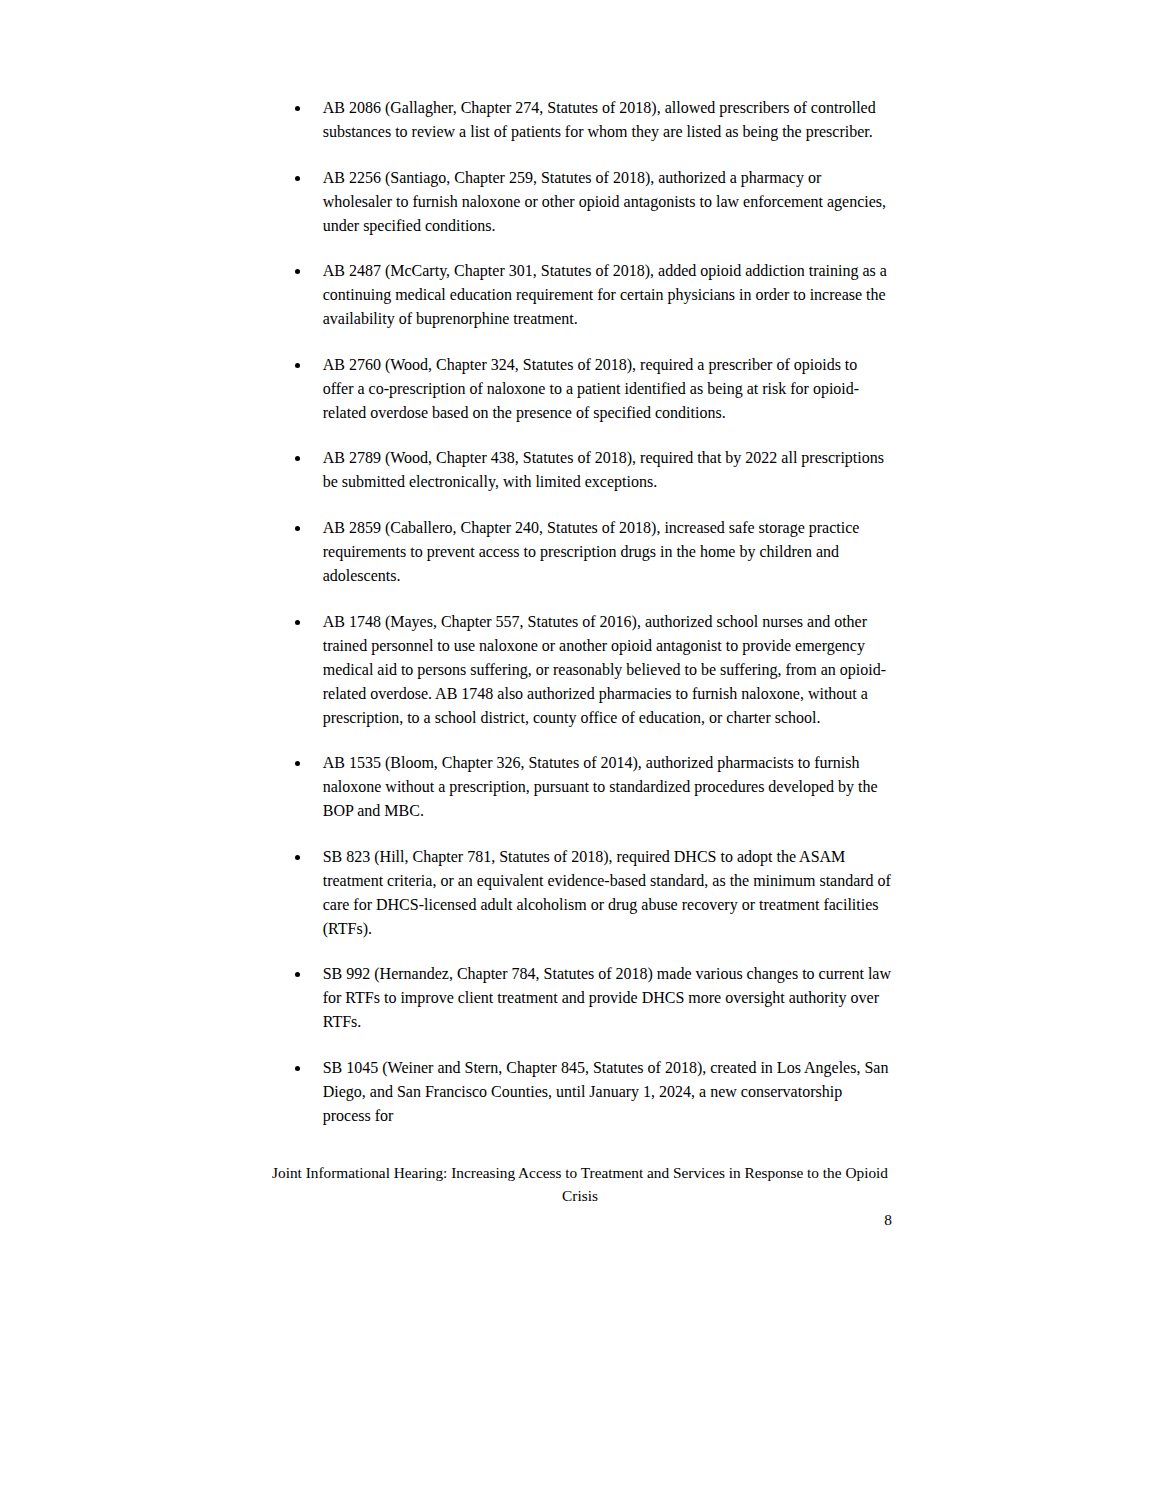AB 2086 (Gallagher, Chapter 274, Statutes of 2018), allowed prescribers of controlled substances to review a list of patients for whom they are listed as being the prescriber.
AB 2256 (Santiago, Chapter 259, Statutes of 2018), authorized a pharmacy or wholesaler to furnish naloxone or other opioid antagonists to law enforcement agencies, under specified conditions.
AB 2487 (McCarty, Chapter 301, Statutes of 2018), added opioid addiction training as a continuing medical education requirement for certain physicians in order to increase the availability of buprenorphine treatment.
AB 2760 (Wood, Chapter 324, Statutes of 2018), required a prescriber of opioids to offer a co-prescription of naloxone to a patient identified as being at risk for opioid-related overdose based on the presence of specified conditions.
AB 2789 (Wood, Chapter 438, Statutes of 2018), required that by 2022 all prescriptions be submitted electronically, with limited exceptions.
AB 2859 (Caballero, Chapter 240, Statutes of 2018), increased safe storage practice requirements to prevent access to prescription drugs in the home by children and adolescents.
AB 1748 (Mayes, Chapter 557, Statutes of 2016), authorized school nurses and other trained personnel to use naloxone or another opioid antagonist to provide emergency medical aid to persons suffering, or reasonably believed to be suffering, from an opioid-related overdose. AB 1748 also authorized pharmacies to furnish naloxone, without a prescription, to a school district, county office of education, or charter school.
AB 1535 (Bloom, Chapter 326, Statutes of 2014), authorized pharmacists to furnish naloxone without a prescription, pursuant to standardized procedures developed by the BOP and MBC.
SB 823 (Hill, Chapter 781, Statutes of 2018), required DHCS to adopt the ASAM treatment criteria, or an equivalent evidence-based standard, as the minimum standard of care for DHCS-licensed adult alcoholism or drug abuse recovery or treatment facilities (RTFs).
SB 992 (Hernandez, Chapter 784, Statutes of 2018) made various changes to current law for RTFs to improve client treatment and provide DHCS more oversight authority over RTFs.
SB 1045 (Weiner and Stern, Chapter 845, Statutes of 2018), created in Los Angeles, San Diego, and San Francisco Counties, until January 1, 2024, a new conservatorship process for
Joint Informational Hearing: Increasing Access to Treatment and Services in Response to the Opioid Crisis
8